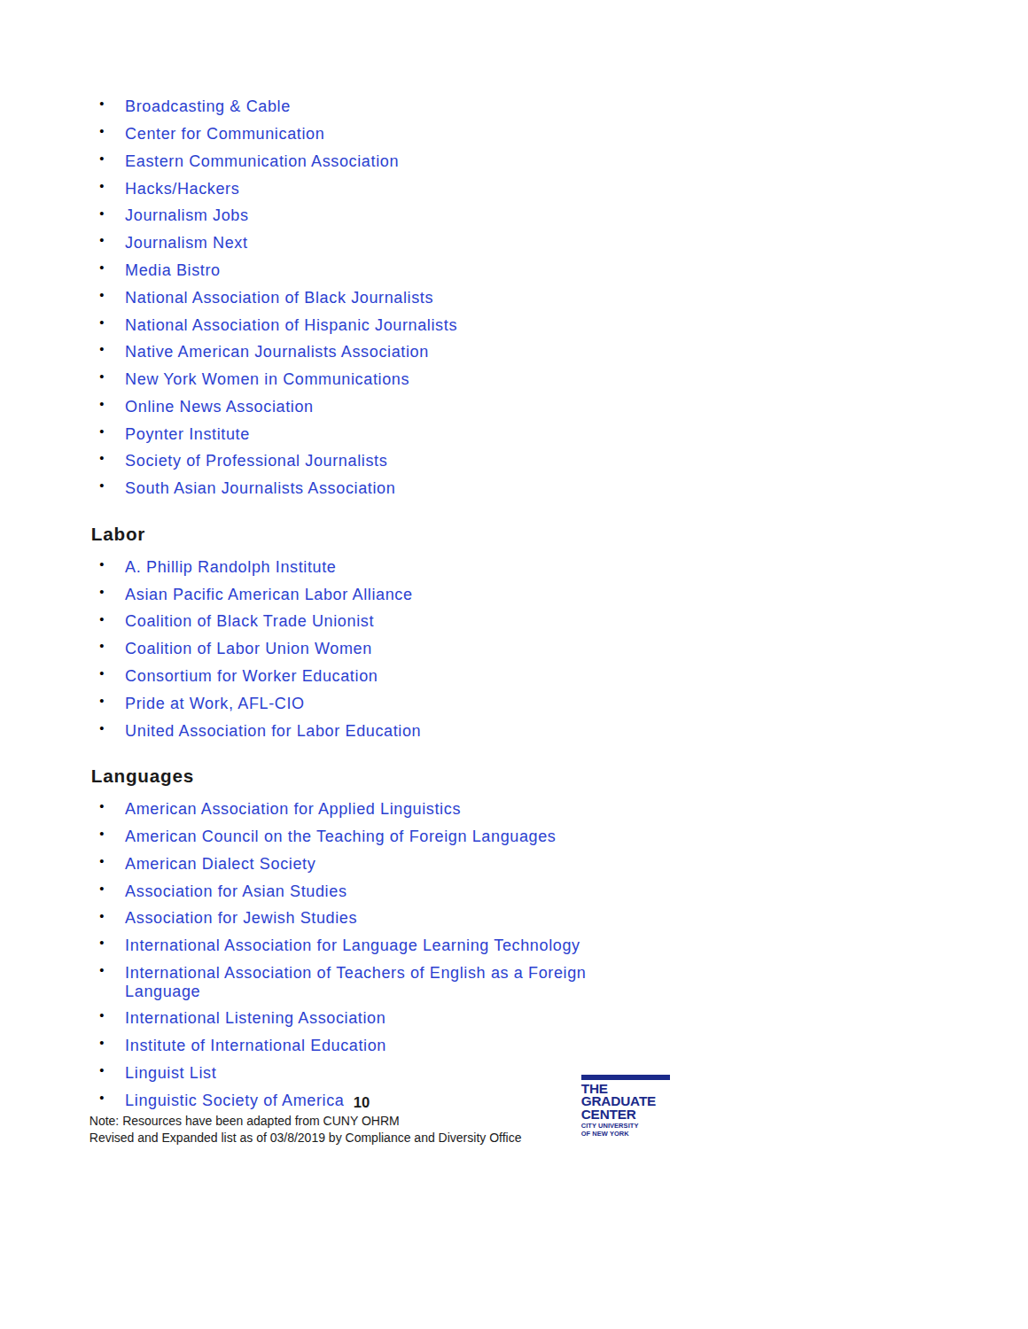Broadcasting & Cable
Center for Communication
Eastern Communication Association
Hacks/Hackers
Journalism Jobs
Journalism Next
Media Bistro
National Association of Black Journalists
National Association of Hispanic Journalists
Native American Journalists Association
New York Women in Communications
Online News Association
Poynter Institute
Society of Professional Journalists
South Asian Journalists Association
Labor
A. Phillip Randolph Institute
Asian Pacific American Labor Alliance
Coalition of Black Trade Unionist
Coalition of Labor Union Women
Consortium for Worker Education
Pride at Work, AFL-CIO
United Association for Labor Education
Languages
American Association for Applied Linguistics
American Council on the Teaching of Foreign Languages
American Dialect Society
Association for Asian Studies
Association for Jewish Studies
International Association for Language Learning Technology
International Association of Teachers of English as a Foreign Language
International Listening Association
Institute of International Education
Linguist List
Linguistic Society of America
10
Note: Resources have been adapted from CUNY OHRM
Revised and Expanded list as of 03/8/2019 by Compliance and Diversity Office
THE
GRADUATE
CENTER
CITY UNIVERSITY
OF NEW YORK